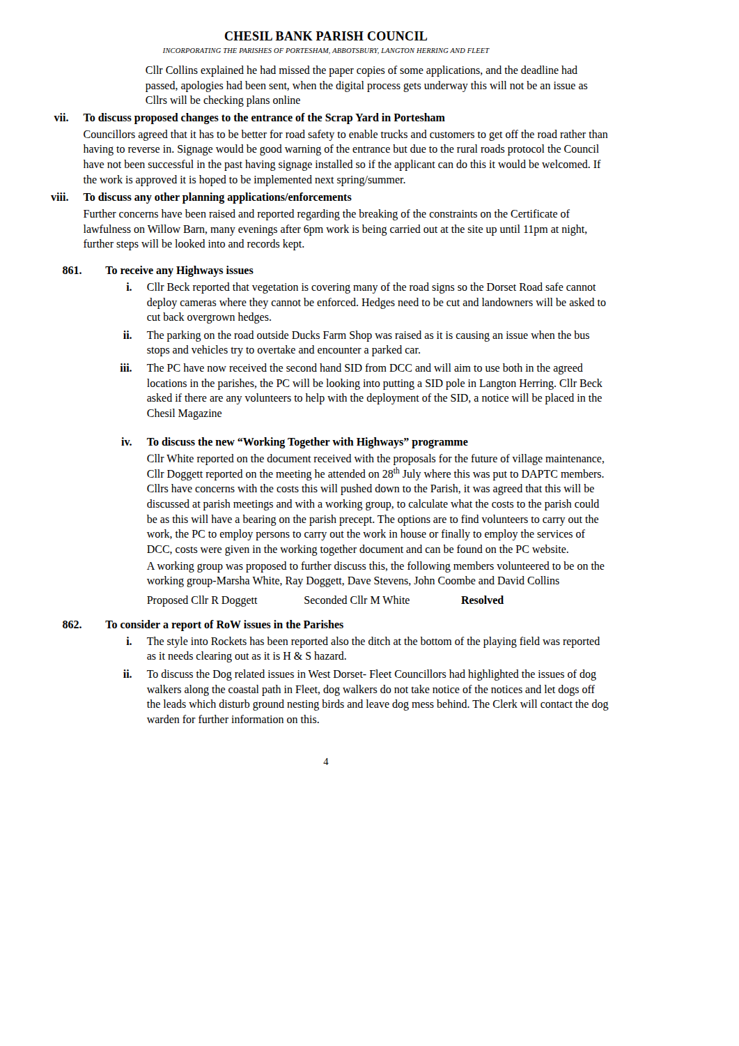CHESIL BANK PARISH COUNCIL
INCORPORATING THE PARISHES OF PORTESHAM, ABBOTSBURY, LANGTON HERRING AND FLEET
Cllr Collins explained he had missed the paper copies of some applications, and the deadline had passed, apologies had been sent, when the digital process gets underway this will not be an issue as Cllrs will be checking plans online
vii.
To discuss proposed changes to the entrance of the Scrap Yard in Portesham
Councillors agreed that it has to be better for road safety to enable trucks and customers to get off the road rather than having to reverse in. Signage would be good warning of the entrance but due to the rural roads protocol the Council have not been successful in the past having signage installed so if the applicant can do this it would be welcomed. If the work is approved it is hoped to be implemented next spring/summer.
viii.
To discuss any other planning applications/enforcements
Further concerns have been raised and reported regarding the breaking of the constraints on the Certificate of lawfulness on Willow Barn, many evenings after 6pm work is being carried out at the site up until 11pm at night, further steps will be looked into and records kept.
861.
To receive any Highways issues
i.
Cllr Beck reported that vegetation is covering many of the road signs so the Dorset Road safe cannot deploy cameras where they cannot be enforced. Hedges need to be cut and landowners will be asked to cut back overgrown hedges.
ii.
The parking on the road outside Ducks Farm Shop was raised as it is causing an issue when the bus stops and vehicles try to overtake and encounter a parked car.
iii.
The PC have now received the second hand SID from DCC and will aim to use both in the agreed locations in the parishes, the PC will be looking into putting a SID pole in Langton Herring. Cllr Beck asked if there are any volunteers to help with the deployment of the SID, a notice will be placed in the Chesil Magazine
iv.
To discuss the new “Working Together with Highways” programme
Cllr White reported on the document received with the proposals for the future of village maintenance, Cllr Doggett reported on the meeting he attended on 28th July where this was put to DAPTC members. Cllrs have concerns with the costs this will pushed down to the Parish, it was agreed that this will be discussed at parish meetings and with a working group, to calculate what the costs to the parish could be as this will have a bearing on the parish precept. The options are to find volunteers to carry out the work, the PC to employ persons to carry out the work in house or finally to employ the services of DCC, costs were given in the working together document and can be found on the PC website.
A working group was proposed to further discuss this, the following members volunteered to be on the working group-Marsha White, Ray Doggett, Dave Stevens, John Coombe and David Collins
Proposed Cllr R Doggett
Seconded Cllr M White
Resolved
862.
To consider a report of RoW issues in the Parishes
i.
The style into Rockets has been reported also the ditch at the bottom of the playing field was reported as it needs clearing out as it is H & S hazard.
ii.
To discuss the Dog related issues in West Dorset- Fleet Councillors had highlighted the issues of dog walkers along the coastal path in Fleet, dog walkers do not take notice of the notices and let dogs off the leads which disturb ground nesting birds and leave dog mess behind. The Clerk will contact the dog warden for further information on this.
4